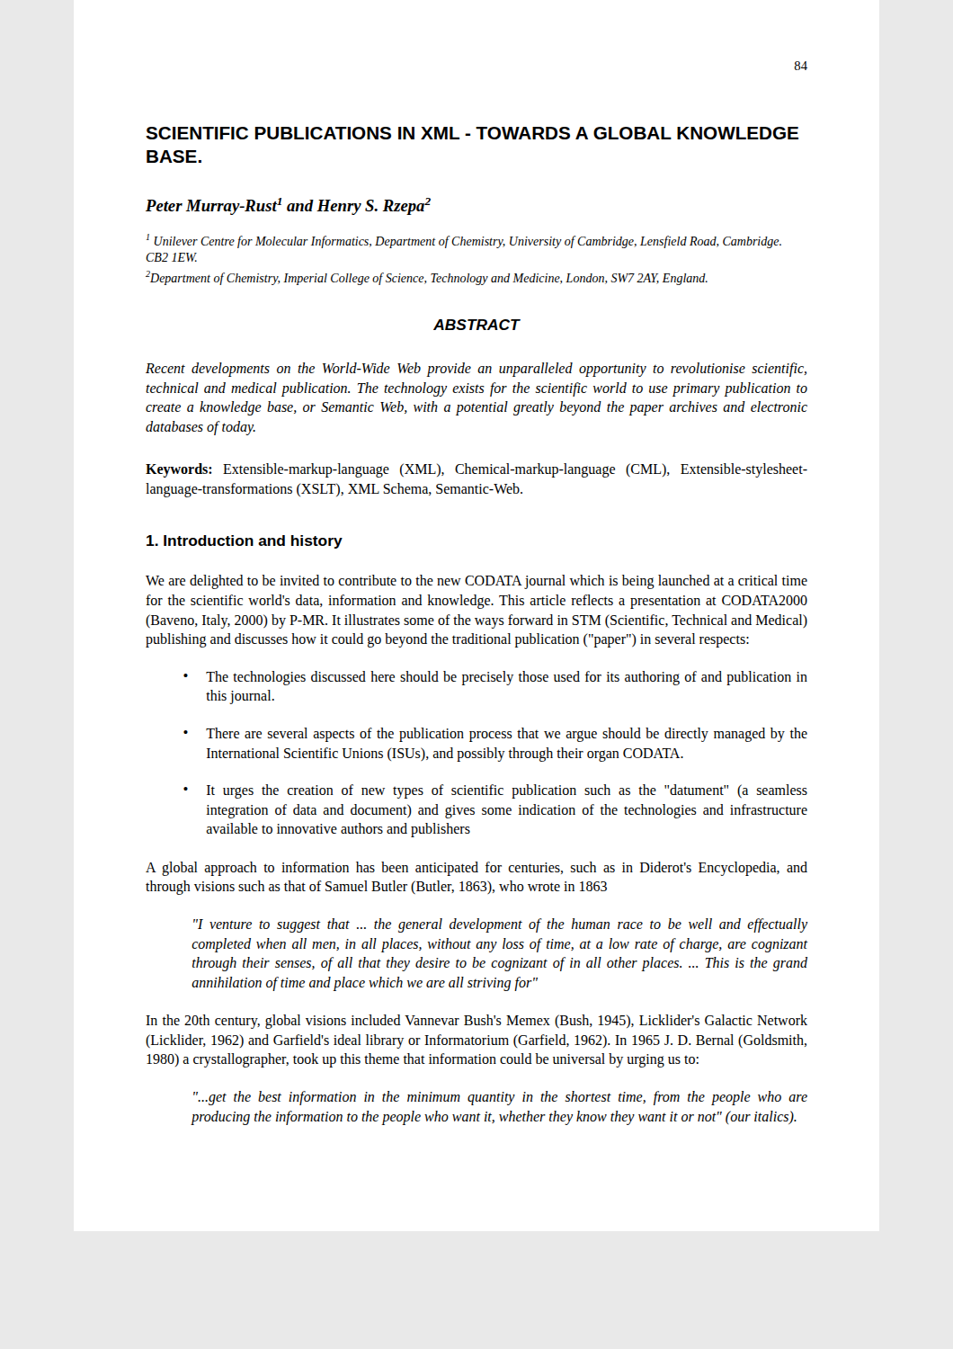84
SCIENTIFIC PUBLICATIONS IN XML - TOWARDS A GLOBAL KNOWLEDGE BASE.
Peter Murray-Rust1 and Henry S. Rzepa2
1 Unilever Centre for Molecular Informatics, Department of Chemistry, University of Cambridge, Lensfield Road, Cambridge. CB2 1EW.
2Department of Chemistry, Imperial College of Science, Technology and Medicine, London, SW7 2AY, England.
ABSTRACT
Recent developments on the World-Wide Web provide an unparalleled opportunity to revolutionise scientific, technical and medical publication. The technology exists for the scientific world to use primary publication to create a knowledge base, or Semantic Web, with a potential greatly beyond the paper archives and electronic databases of today.
Keywords: Extensible-markup-language (XML), Chemical-markup-language (CML), Extensible-stylesheet-language-transformations (XSLT), XML Schema, Semantic-Web.
1. Introduction and history
We are delighted to be invited to contribute to the new CODATA journal which is being launched at a critical time for the scientific world's data, information and knowledge. This article reflects a presentation at CODATA2000 (Baveno, Italy, 2000) by P-MR. It illustrates some of the ways forward in STM (Scientific, Technical and Medical) publishing and discusses how it could go beyond the traditional publication ("paper") in several respects:
The technologies discussed here should be precisely those used for its authoring of and publication in this journal.
There are several aspects of the publication process that we argue should be directly managed by the International Scientific Unions (ISUs), and possibly through their organ CODATA.
It urges the creation of new types of scientific publication such as the "datument" (a seamless integration of data and document) and gives some indication of the technologies and infrastructure available to innovative authors and publishers
A global approach to information has been anticipated for centuries, such as in Diderot's Encyclopedia, and through visions such as that of Samuel Butler (Butler, 1863), who wrote in 1863
"I venture to suggest that ... the general development of the human race to be well and effectually completed when all men, in all places, without any loss of time, at a low rate of charge, are cognizant through their senses, of all that they desire to be cognizant of in all other places. ... This is the grand annihilation of time and place which we are all striving for"
In the 20th century, global visions included Vannevar Bush's Memex (Bush, 1945), Licklider's Galactic Network (Licklider, 1962) and Garfield's ideal library or Informatorium (Garfield, 1962). In 1965 J. D. Bernal (Goldsmith, 1980) a crystallographer, took up this theme that information could be universal by urging us to:
"...get the best information in the minimum quantity in the shortest time, from the people who are producing the information to the people who want it, whether they know they want it or not" (our italics).